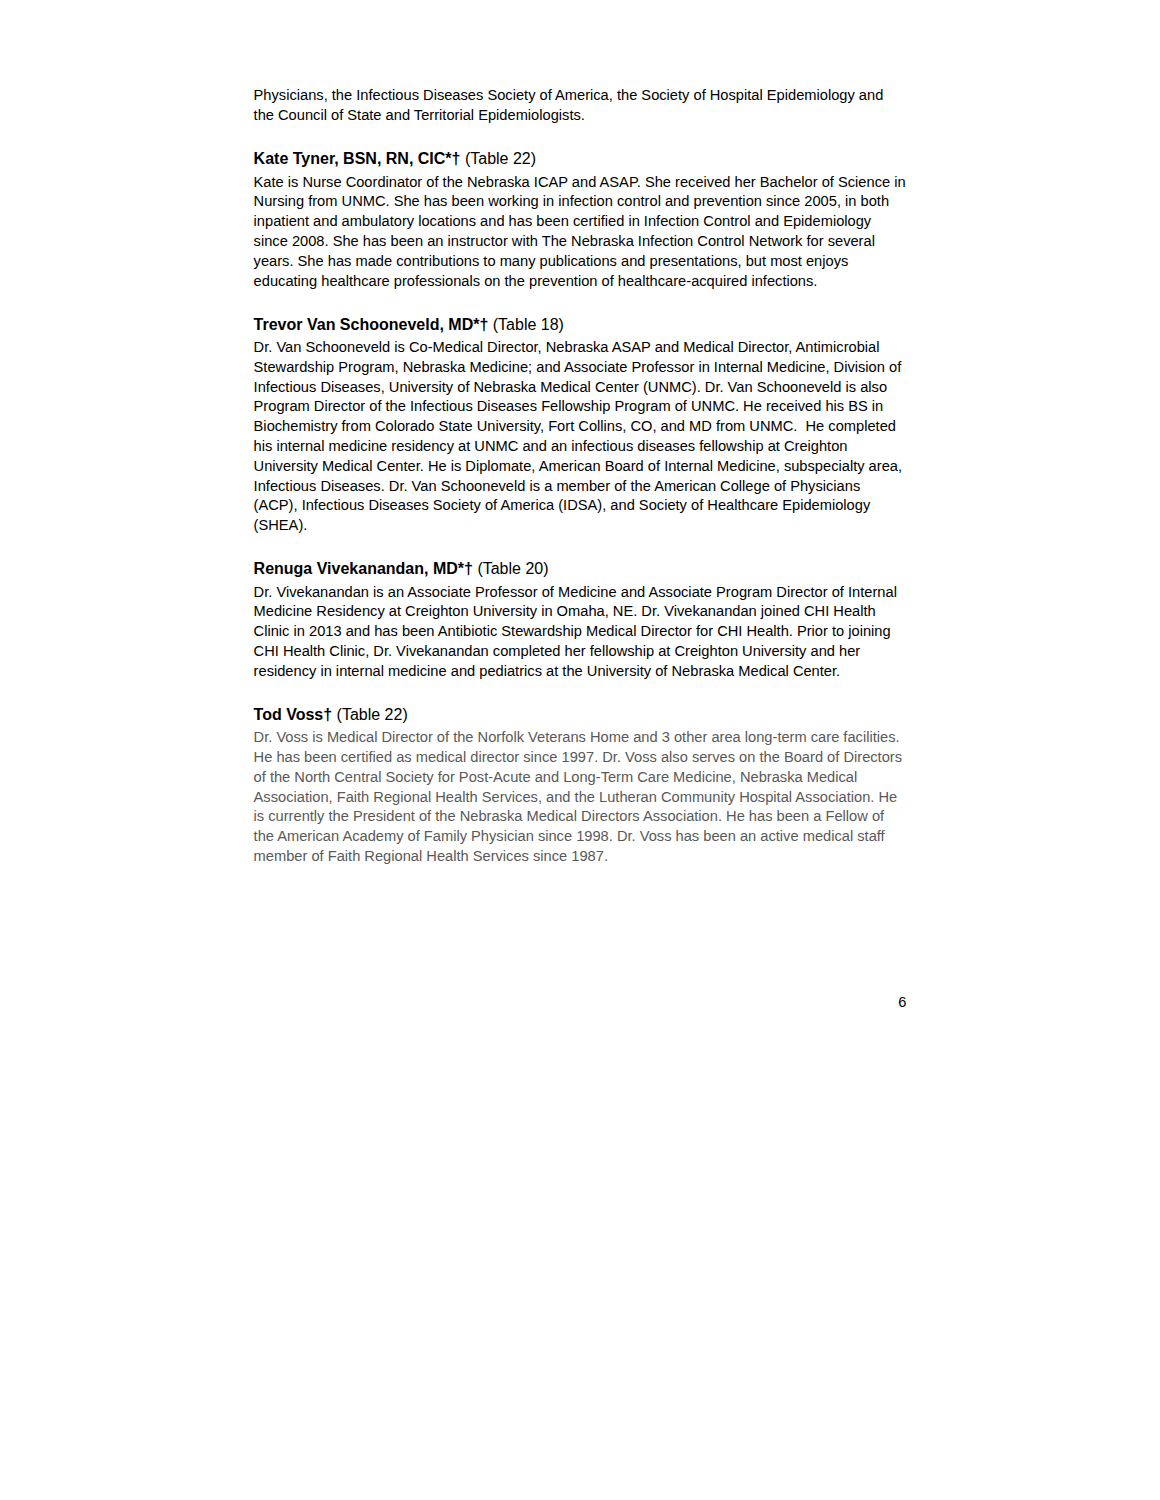Physicians, the Infectious Diseases Society of America, the Society of Hospital Epidemiology and the Council of State and Territorial Epidemiologists.
Kate Tyner, BSN, RN, CIC*† (Table 22)
Kate is Nurse Coordinator of the Nebraska ICAP and ASAP. She received her Bachelor of Science in Nursing from UNMC. She has been working in infection control and prevention since 2005, in both inpatient and ambulatory locations and has been certified in Infection Control and Epidemiology since 2008. She has been an instructor with The Nebraska Infection Control Network for several years. She has made contributions to many publications and presentations, but most enjoys educating healthcare professionals on the prevention of healthcare-acquired infections.
Trevor Van Schooneveld, MD*† (Table 18)
Dr. Van Schooneveld is Co-Medical Director, Nebraska ASAP and Medical Director, Antimicrobial Stewardship Program, Nebraska Medicine; and Associate Professor in Internal Medicine, Division of Infectious Diseases, University of Nebraska Medical Center (UNMC). Dr. Van Schooneveld is also Program Director of the Infectious Diseases Fellowship Program of UNMC. He received his BS in Biochemistry from Colorado State University, Fort Collins, CO, and MD from UNMC. He completed his internal medicine residency at UNMC and an infectious diseases fellowship at Creighton University Medical Center. He is Diplomate, American Board of Internal Medicine, subspecialty area, Infectious Diseases. Dr. Van Schooneveld is a member of the American College of Physicians (ACP), Infectious Diseases Society of America (IDSA), and Society of Healthcare Epidemiology (SHEA).
Renuga Vivekanandan, MD*† (Table 20)
Dr. Vivekanandan is an Associate Professor of Medicine and Associate Program Director of Internal Medicine Residency at Creighton University in Omaha, NE. Dr. Vivekanandan joined CHI Health Clinic in 2013 and has been Antibiotic Stewardship Medical Director for CHI Health. Prior to joining CHI Health Clinic, Dr. Vivekanandan completed her fellowship at Creighton University and her residency in internal medicine and pediatrics at the University of Nebraska Medical Center.
Tod Voss† (Table 22)
Dr. Voss is Medical Director of the Norfolk Veterans Home and 3 other area long-term care facilities. He has been certified as medical director since 1997. Dr. Voss also serves on the Board of Directors of the North Central Society for Post-Acute and Long-Term Care Medicine, Nebraska Medical Association, Faith Regional Health Services, and the Lutheran Community Hospital Association. He is currently the President of the Nebraska Medical Directors Association. He has been a Fellow of the American Academy of Family Physician since 1998. Dr. Voss has been an active medical staff member of Faith Regional Health Services since 1987.
6